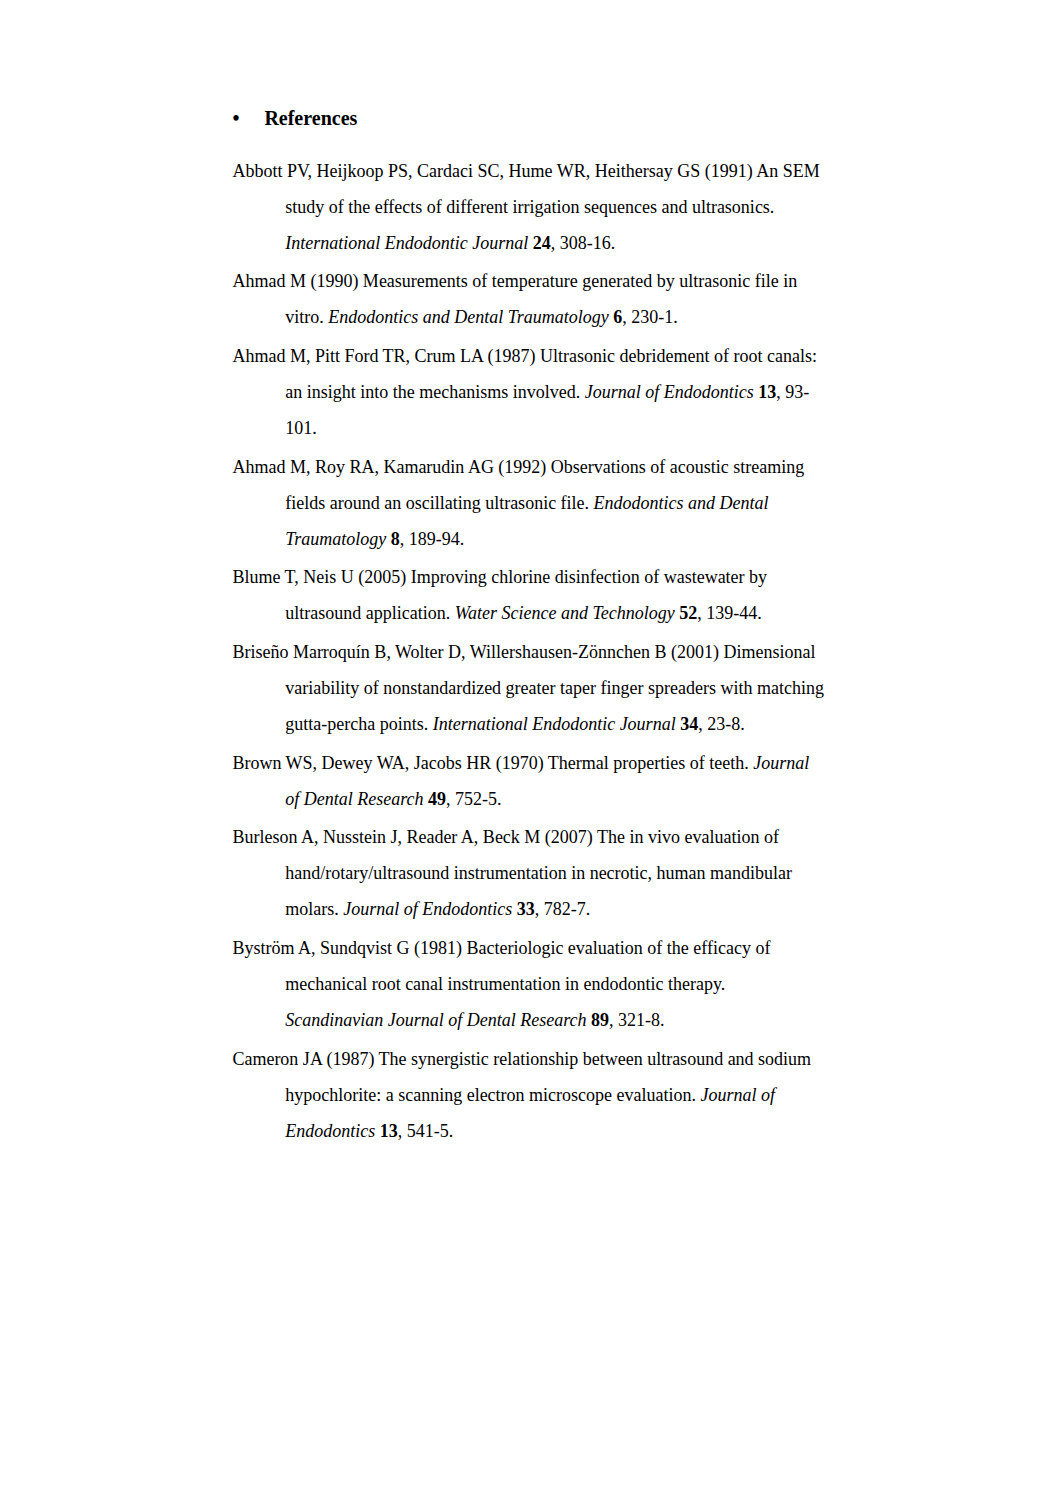•References
Abbott PV, Heijkoop PS, Cardaci SC, Hume WR, Heithersay GS (1991) An SEM study of the effects of different irrigation sequences and ultrasonics. International Endodontic Journal 24, 308-16.
Ahmad M (1990) Measurements of temperature generated by ultrasonic file in vitro. Endodontics and Dental Traumatology 6, 230-1.
Ahmad M, Pitt Ford TR, Crum LA (1987) Ultrasonic debridement of root canals: an insight into the mechanisms involved. Journal of Endodontics 13, 93-101.
Ahmad M, Roy RA, Kamarudin AG (1992) Observations of acoustic streaming fields around an oscillating ultrasonic file. Endodontics and Dental Traumatology 8, 189-94.
Blume T, Neis U (2005) Improving chlorine disinfection of wastewater by ultrasound application. Water Science and Technology 52, 139-44.
Briseño Marroquín B, Wolter D, Willershausen-Zönnchen B (2001) Dimensional variability of nonstandardized greater taper finger spreaders with matching gutta-percha points. International Endodontic Journal 34, 23-8.
Brown WS, Dewey WA, Jacobs HR (1970) Thermal properties of teeth. Journal of Dental Research 49, 752-5.
Burleson A, Nusstein J, Reader A, Beck M (2007) The in vivo evaluation of hand/rotary/ultrasound instrumentation in necrotic, human mandibular molars. Journal of Endodontics 33, 782-7.
Byström A, Sundqvist G (1981) Bacteriologic evaluation of the efficacy of mechanical root canal instrumentation in endodontic therapy. Scandinavian Journal of Dental Research 89, 321-8.
Cameron JA (1987) The synergistic relationship between ultrasound and sodium hypochlorite: a scanning electron microscope evaluation. Journal of Endodontics 13, 541-5.